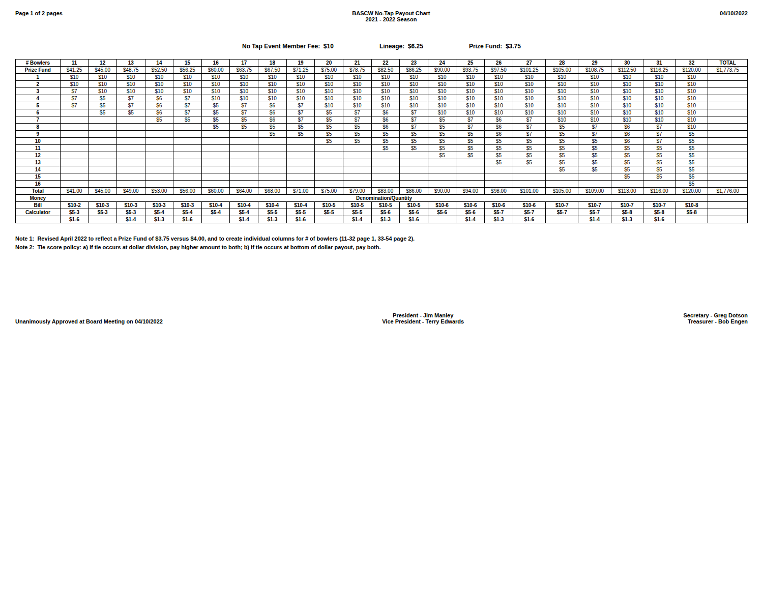Page 1 of 2 pages
BASCW No-Tap Payout Chart
2021 - 2022 Season
04/10/2022
No Tap Event Member Fee: $10 Lineage: $6.25 Prize Fund: $3.75
| # Bowlers | 11 | 12 | 13 | 14 | 15 | 16 | 17 | 18 | 19 | 20 | 21 | 22 | 23 | 24 | 25 | 26 | 27 | 28 | 29 | 30 | 31 | 32 | TOTAL |
| --- | --- | --- | --- | --- | --- | --- | --- | --- | --- | --- | --- | --- | --- | --- | --- | --- | --- | --- | --- | --- | --- | --- | --- |
| Prize Fund | $41.25 | $45.00 | $48.75 | $52.50 | $56.25 | $60.00 | $63.75 | $67.50 | $71.25 | $75.00 | $78.75 | $82.50 | $86.25 | $90.00 | $93.75 | $97.50 | $101.25 | $105.00 | $108.75 | $112.50 | $116.25 | $120.00 | $1,773.75 |
| 1 | $10 | $10 | $10 | $10 | $10 | $10 | $10 | $10 | $10 | $10 | $10 | $10 | $10 | $10 | $10 | $10 | $10 | $10 | $10 | $10 | $10 | $10 | |
| 2 | $10 | $10 | $10 | $10 | $10 | $10 | $10 | $10 | $10 | $10 | $10 | $10 | $10 | $10 | $10 | $10 | $10 | $10 | $10 | $10 | $10 | $10 | |
| 3 | $7 | $10 | $10 | $10 | $10 | $10 | $10 | $10 | $10 | $10 | $10 | $10 | $10 | $10 | $10 | $10 | $10 | $10 | $10 | $10 | $10 | $10 | |
| 4 | $7 | $5 | $7 | $6 | $7 | $10 | $10 | $10 | $10 | $10 | $10 | $10 | $10 | $10 | $10 | $10 | $10 | $10 | $10 | $10 | $10 | $10 | |
| 5 | $7 | $5 | $7 | $6 | $7 | $5 | $7 | $6 | $7 | $10 | $10 | $10 | $10 | $10 | $10 | $10 | $10 | $10 | $10 | $10 | $10 | $10 | |
| 6 | | $5 | $5 | $6 | $7 | $5 | $7 | $6 | $7 | $5 | $7 | $6 | $7 | $10 | $10 | $10 | $10 | $10 | $10 | $10 | $10 | $10 | |
| 7 | | | | $5 | $5 | $5 | $5 | $6 | $7 | $5 | $7 | $6 | $7 | $5 | $7 | $6 | $7 | $10 | $10 | $10 | $10 | $10 | |
| 8 | | | | | | $5 | $5 | $5 | $5 | $5 | $5 | $6 | $7 | $5 | $7 | $6 | $7 | $5 | $7 | $6 | $7 | $10 | |
| 9 | | | | | | | | $5 | $5 | $5 | $5 | $5 | $5 | $5 | $5 | $6 | $7 | $5 | $7 | $6 | $7 | $5 | |
| 10 | | | | | | | | | | $5 | $5 | $5 | $5 | $5 | $5 | $5 | $5 | $5 | $5 | $6 | $7 | $5 | |
| 11 | | | | | | | | | | | | $5 | $5 | $5 | $5 | $5 | $5 | $5 | $5 | $5 | $5 | $5 | |
| 12 | | | | | | | | | | | | | | $5 | $5 | $5 | $5 | $5 | $5 | $5 | $5 | $5 | |
| 13 | | | | | | | | | | | | | | | | $5 | $5 | $5 | $5 | $5 | $5 | $5 | |
| 14 | | | | | | | | | | | | | | | | | | $5 | $5 | $5 | $5 | $5 | |
| 15 | | | | | | | | | | | | | | | | | | | | $5 | $5 | $5 | |
| 16 | | | | | | | | | | | | | | | | | | | | | | $5 | |
| Total | $41.00 | $45.00 | $49.00 | $53.00 | $56.00 | $60.00 | $64.00 | $68.00 | $71.00 | $75.00 | $79.00 | $83.00 | $86.00 | $90.00 | $94.00 | $98.00 | $101.00 | $105.00 | $109.00 | $113.00 | $116.00 | $120.00 | $1,776.00 |
| Money | Denomination/Quantity | |
| Bill | $10-2 | $10-3 | $10-3 | $10-3 | $10-3 | $10-4 | $10-4 | $10-4 | $10-4 | $10-5 | $10-5 | $10-5 | $10-5 | $10-6 | $10-6 | $10-6 | $10-6 | $10-7 | $10-7 | $10-7 | $10-7 | $10-8 | |
| Calculator | $5-3 | $5-3 | $5-3 | $5-4 | $5-4 | $5-4 | $5-4 | $5-5 | $5-5 | $5-5 | $5-5 | $5-6 | $5-6 | $5-6 | $5-6 | $5-7 | $5-7 | $5-7 | $5-7 | $5-8 | $5-8 | $5-8 | |
| | $1-6 | | $1-4 | $1-3 | $1-6 | | $1-4 | $1-3 | $1-6 | | $1-4 | $1-3 | $1-6 | | $1-4 | $1-3 | $1-6 | | $1-4 | $1-3 | $1-6 | | |
Note 1: Revised April 2022 to reflect a Prize Fund of $3.75 versus $4.00, and to create individual columns for # of bowlers (11-32 page 1, 33-54 page 2).
Note 2: Tie score policy: a) if tie occurs at dollar division, pay higher amount to both; b) if tie occurs at bottom of dollar payout, pay both.
Unanimously Approved at Board Meeting on 04/10/2022
President - Jim Manley
Vice President - Terry Edwards
Secretary - Greg Dotson
Treasurer - Bob Engen